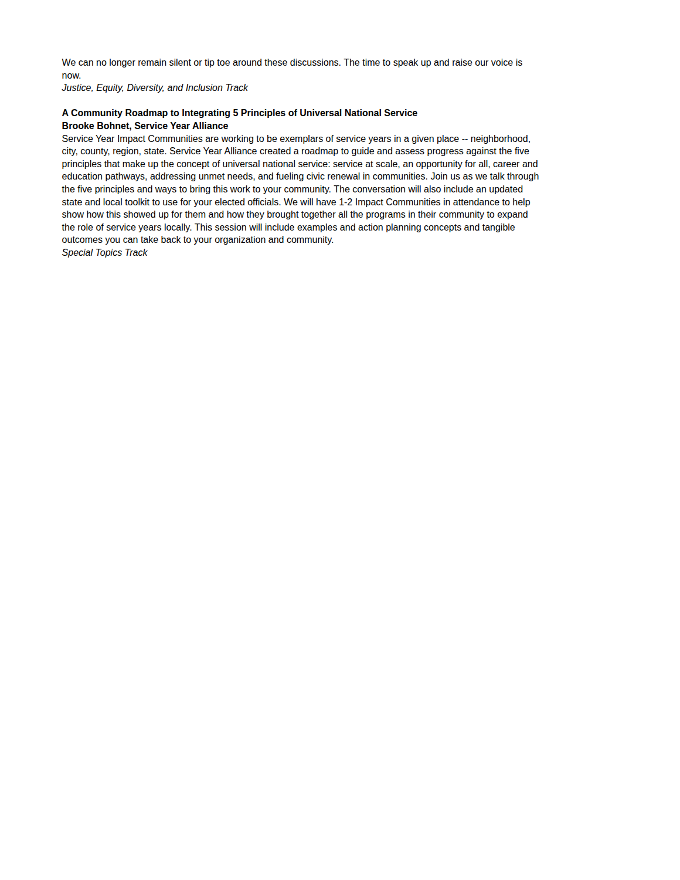We can no longer remain silent or tip toe around these discussions. The time to speak up and raise our voice is now.
Justice, Equity, Diversity, and Inclusion Track
A Community Roadmap to Integrating 5 Principles of Universal National Service
Brooke Bohnet, Service Year Alliance
Service Year Impact Communities are working to be exemplars of service years in a given place -- neighborhood, city, county, region, state. Service Year Alliance created a roadmap to guide and assess progress against the five principles that make up the concept of universal national service: service at scale, an opportunity for all, career and education pathways, addressing unmet needs, and fueling civic renewal in communities. Join us as we talk through the five principles and ways to bring this work to your community. The conversation will also include an updated state and local toolkit to use for your elected officials. We will have 1-2 Impact Communities in attendance to help show how this showed up for them and how they brought together all the programs in their community to expand the role of service years locally. This session will include examples and action planning concepts and tangible outcomes you can take back to your organization and community.
Special Topics Track